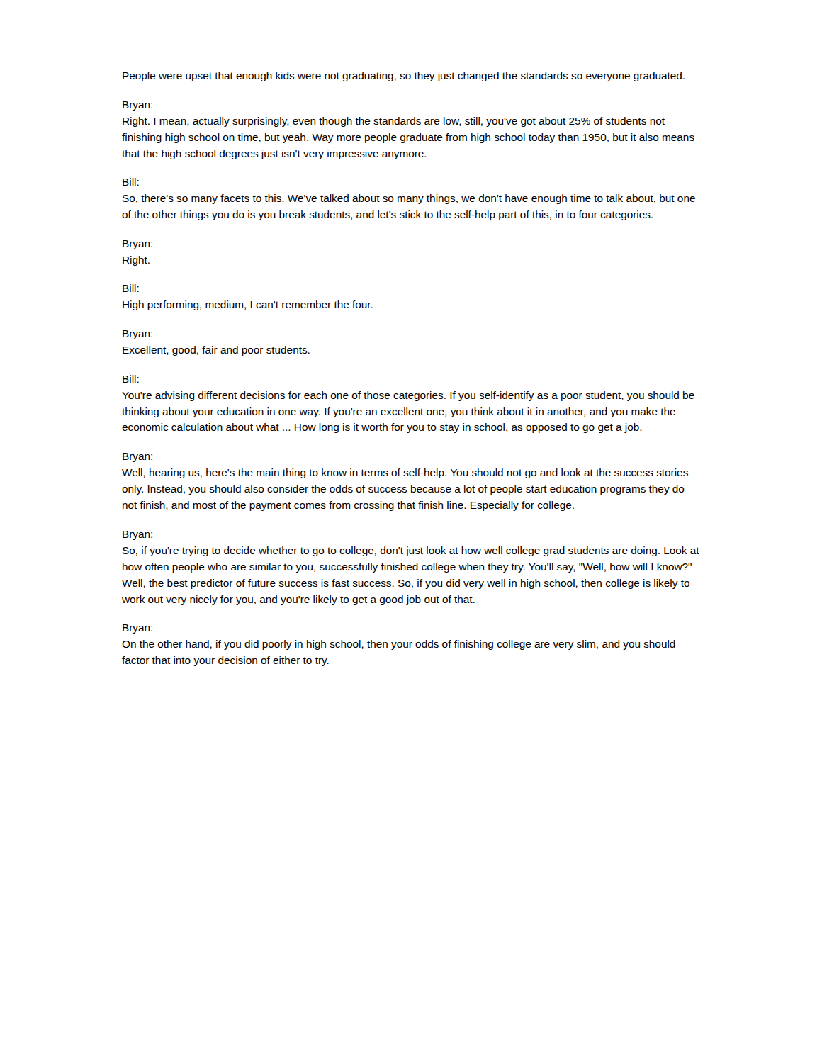People were upset that enough kids were not graduating, so they just changed the standards so everyone graduated.
Bryan:
Right. I mean, actually surprisingly, even though the standards are low, still, you've got about 25% of students not finishing high school on time, but yeah. Way more people graduate from high school today than 1950, but it also means that the high school degrees just isn't very impressive anymore.
Bill:
So, there's so many facets to this. We've talked about so many things, we don't have enough time to talk about, but one of the other things you do is you break students, and let's stick to the self-help part of this, in to four categories.
Bryan:
Right.
Bill:
High performing, medium, I can't remember the four.
Bryan:
Excellent, good, fair and poor students.
Bill:
You're advising different decisions for each one of those categories. If you self-identify as a poor student, you should be thinking about your education in one way. If you're an excellent one, you think about it in another, and you make the economic calculation about what ... How long is it worth for you to stay in school, as opposed to go get a job.
Bryan:
Well, hearing us, here's the main thing to know in terms of self-help. You should not go and look at the success stories only. Instead, you should also consider the odds of success because a lot of people start education programs they do not finish, and most of the payment comes from crossing that finish line. Especially for college.
Bryan:
So, if you're trying to decide whether to go to college, don't just look at how well college grad students are doing. Look at how often people who are similar to you, successfully finished college when they try. You'll say, "Well, how will I know?" Well, the best predictor of future success is fast success. So, if you did very well in high school, then college is likely to work out very nicely for you, and you're likely to get a good job out of that.
Bryan:
On the other hand, if you did poorly in high school, then your odds of finishing college are very slim, and you should factor that into your decision of either to try.